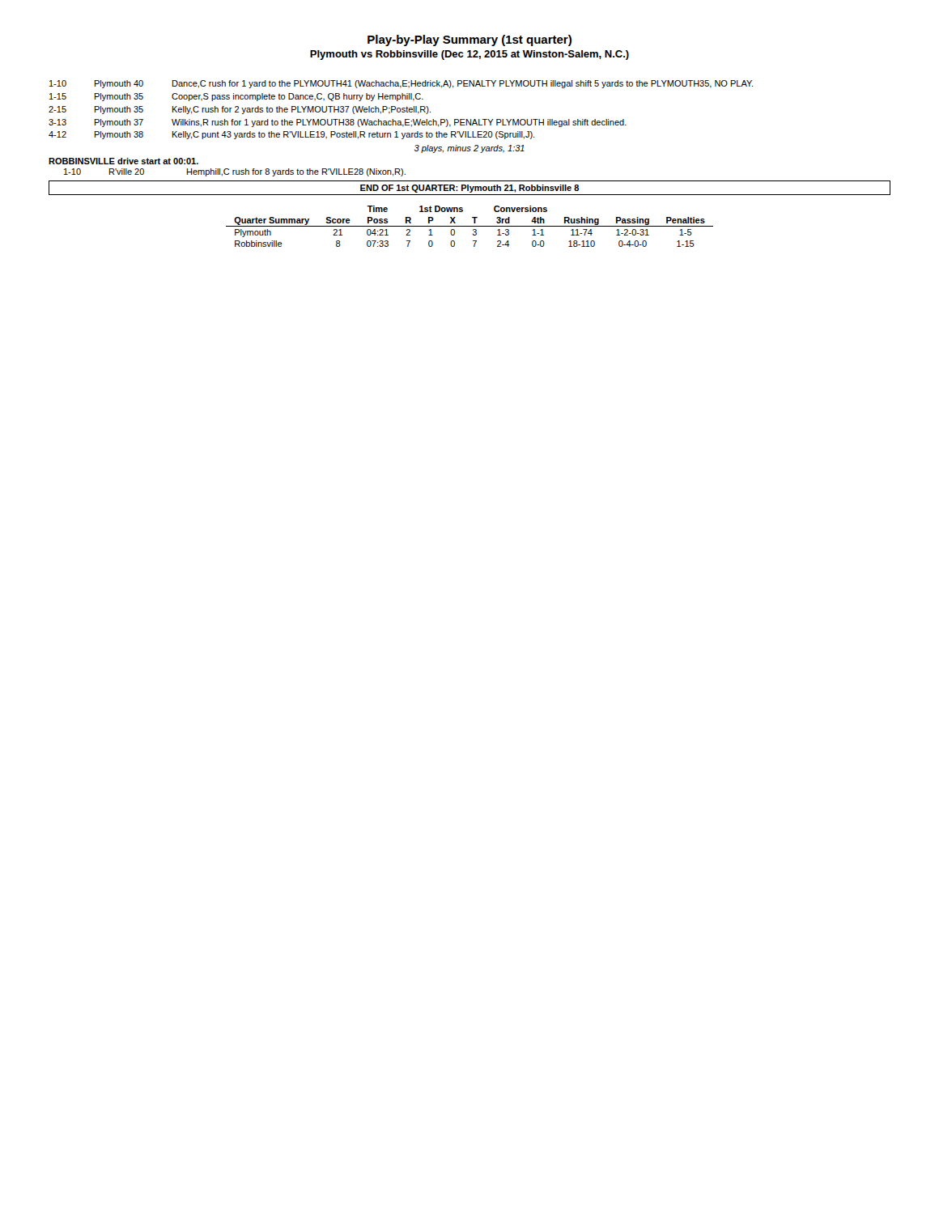Play-by-Play Summary (1st quarter)
Plymouth vs Robbinsville (Dec 12, 2015 at Winston-Salem, N.C.)
| 1-10 | Plymouth 40 | Dance,C rush for 1 yard to the PLYMOUTH41 (Wachacha,E;Hedrick,A), PENALTY PLYMOUTH illegal shift 5 yards to the PLYMOUTH35, NO PLAY. |
| 1-15 | Plymouth 35 | Cooper,S pass incomplete to Dance,C, QB hurry by Hemphill,C. |
| 2-15 | Plymouth 35 | Kelly,C rush for 2 yards to the PLYMOUTH37 (Welch,P;Postell,R). |
| 3-13 | Plymouth 37 | Wilkins,R rush for 1 yard to the PLYMOUTH38 (Wachacha,E;Welch,P), PENALTY PLYMOUTH illegal shift declined. |
| 4-12 | Plymouth 38 | Kelly,C punt 43 yards to the R'VILLE19, Postell,R return 1 yards to the R'VILLE20 (Spruill,J). |
3 plays, minus 2 yards, 1:31
ROBBINSVILLE drive start at 00:01.
| 1-10 | R'ville 20 | Hemphill,C rush for 8 yards to the R'VILLE28 (Nixon,R). |
END OF 1st QUARTER: Plymouth 21, Robbinsville 8
| | | Time | 1st Downs | Conversions | | | |
| --- | --- | --- | --- | --- | --- | --- | --- |
| Quarter Summary | Score | Poss | R | P | X | T | 3rd | 4th | Rushing | Passing | Penalties |
| Plymouth | 21 | 04:21 | 2 | 1 | 0 | 3 | 1-3 | 1-1 | 11-74 | 1-2-0-31 | 1-5 |
| Robbinsville | 8 | 07:33 | 7 | 0 | 0 | 7 | 2-4 | 0-0 | 18-110 | 0-4-0-0 | 1-15 |